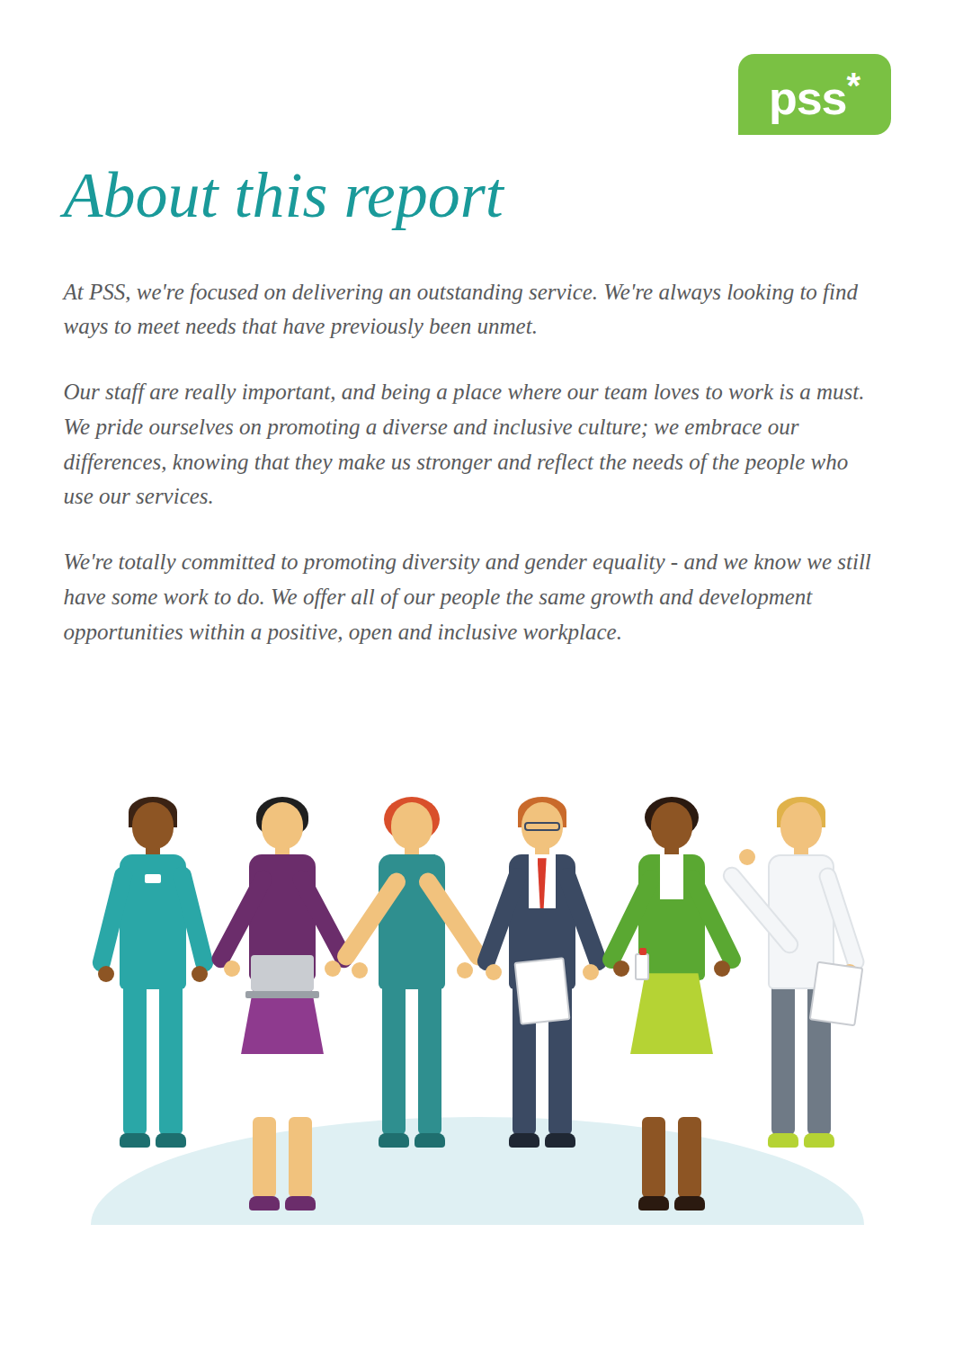pss*
About this report
At PSS, we're focused on delivering an outstanding service. We're always looking to find ways to meet needs that have previously been unmet.
Our staff are really important, and being a place where our team loves to work is a must. We pride ourselves on promoting a diverse and inclusive culture; we embrace our differences, knowing that they make us stronger and reflect the needs of the people who use our services.
We're totally committed to promoting diversity and gender equality - and we know we still have some work to do. We offer all of our people the same growth and development opportunities within a positive, open and inclusive workplace.